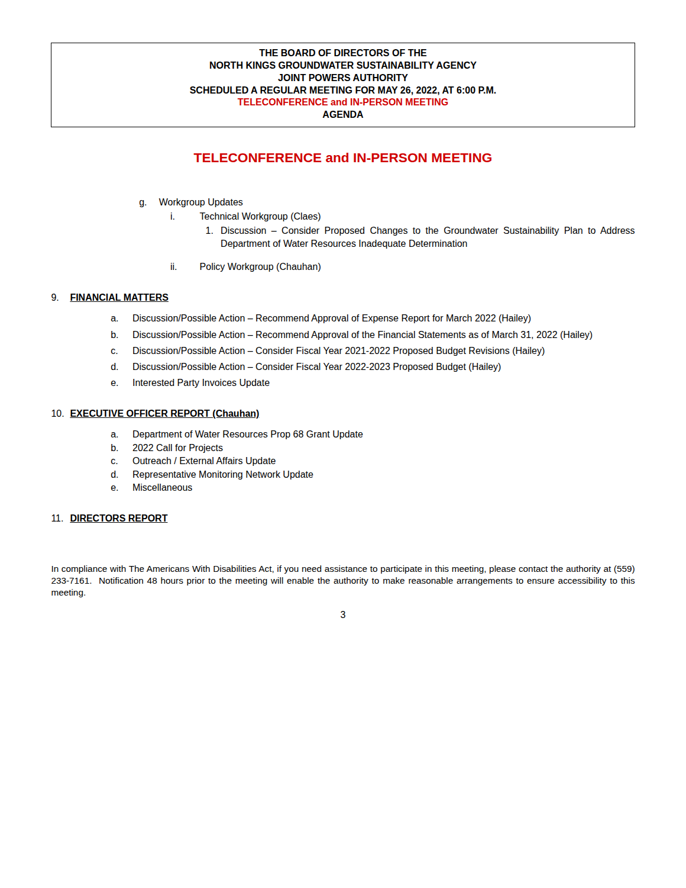THE BOARD OF DIRECTORS OF THE
NORTH KINGS GROUNDWATER SUSTAINABILITY AGENCY
JOINT POWERS AUTHORITY
SCHEDULED A REGULAR MEETING FOR MAY 26, 2022, AT 6:00 P.M.
TELECONFERENCE and IN-PERSON MEETING
AGENDA
TELECONFERENCE and IN-PERSON MEETING
g. Workgroup Updates
i. Technical Workgroup (Claes)
1. Discussion – Consider Proposed Changes to the Groundwater Sustainability Plan to Address Department of Water Resources Inadequate Determination
ii. Policy Workgroup (Chauhan)
9. FINANCIAL MATTERS
a. Discussion/Possible Action – Recommend Approval of Expense Report for March 2022 (Hailey)
b. Discussion/Possible Action – Recommend Approval of the Financial Statements as of March 31, 2022 (Hailey)
c. Discussion/Possible Action – Consider Fiscal Year 2021-2022 Proposed Budget Revisions (Hailey)
d. Discussion/Possible Action – Consider Fiscal Year 2022-2023 Proposed Budget (Hailey)
e. Interested Party Invoices Update
10. EXECUTIVE OFFICER REPORT (Chauhan)
a. Department of Water Resources Prop 68 Grant Update
b. 2022 Call for Projects
c. Outreach / External Affairs Update
d. Representative Monitoring Network Update
e. Miscellaneous
11. DIRECTORS REPORT
In compliance with The Americans With Disabilities Act, if you need assistance to participate in this meeting, please contact the authority at (559) 233-7161. Notification 48 hours prior to the meeting will enable the authority to make reasonable arrangements to ensure accessibility to this meeting.
3